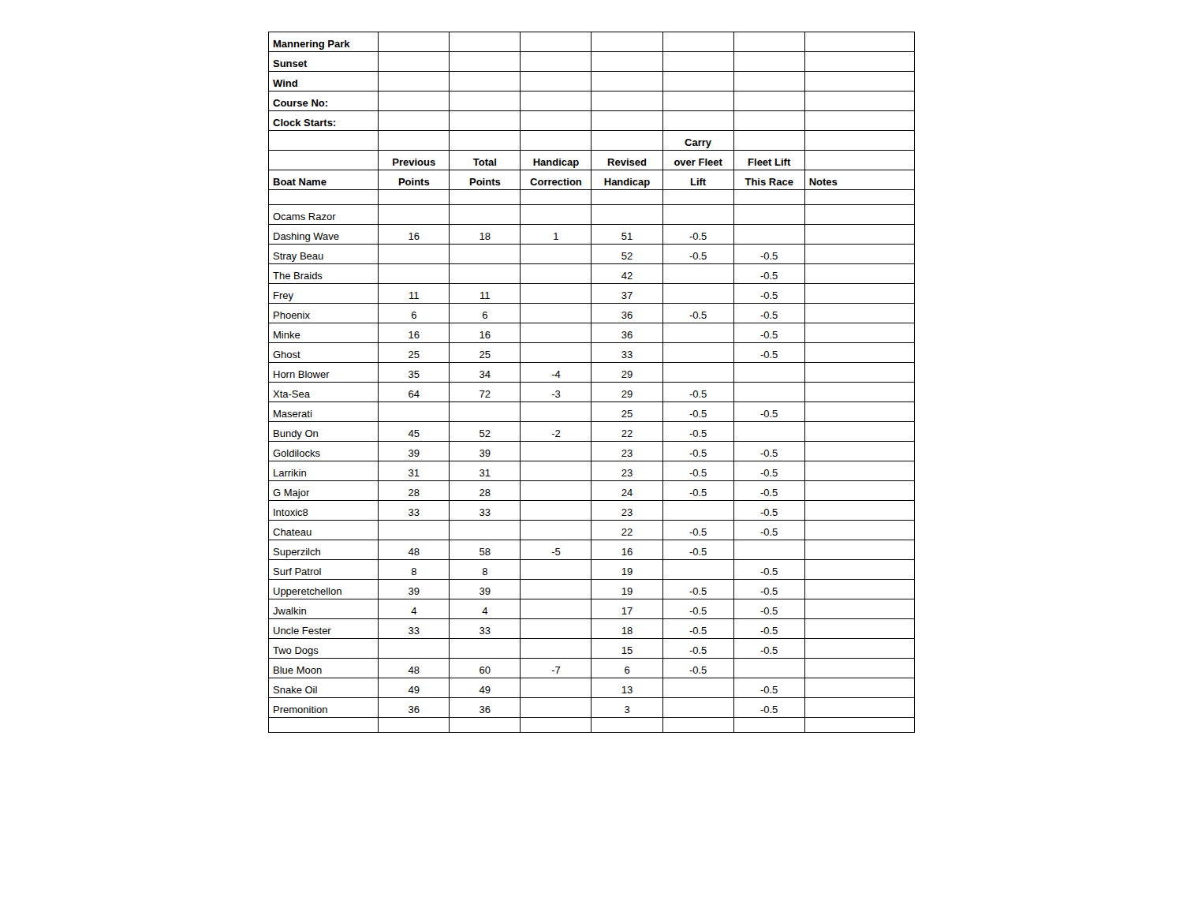| Mannering Park | | | | | | | |
| Sunset | | | | | | | |
| Wind | | | | | | | |
| Course No: | | | | | | | |
| Clock Starts: | | | | | | | |
| | | | | | Carry | | |
| | Previous | Total | Handicap | Revised | over Fleet | Fleet Lift | |
| Boat Name | Points | Points | Correction | Handicap | Lift | This Race | Notes |
| Ocams Razor | | | | | | | |
| Dashing Wave | 16 | 18 | 1 | 51 | -0.5 | | |
| Stray Beau | | | | 52 | -0.5 | -0.5 | |
| The Braids | | | | 42 | | -0.5 | |
| Frey | 11 | 11 | | 37 | | -0.5 | |
| Phoenix | 6 | 6 | | 36 | -0.5 | -0.5 | |
| Minke | 16 | 16 | | 36 | | -0.5 | |
| Ghost | 25 | 25 | | 33 | | -0.5 | |
| Horn Blower | 35 | 34 | -4 | 29 | | | |
| Xta-Sea | 64 | 72 | -3 | 29 | -0.5 | | |
| Maserati | | | | 25 | -0.5 | -0.5 | |
| Bundy On | 45 | 52 | -2 | 22 | -0.5 | | |
| Goldilocks | 39 | 39 | | 23 | -0.5 | -0.5 | |
| Larrikin | 31 | 31 | | 23 | -0.5 | -0.5 | |
| G Major | 28 | 28 | | 24 | -0.5 | -0.5 | |
| Intoxic8 | 33 | 33 | | 23 | | -0.5 | |
| Chateau | | | | 22 | -0.5 | -0.5 | |
| Superzilch | 48 | 58 | -5 | 16 | -0.5 | | |
| Surf Patrol | 8 | 8 | | 19 | | -0.5 | |
| Upperetchellon | 39 | 39 | | 19 | -0.5 | -0.5 | |
| Jwalkin | 4 | 4 | | 17 | -0.5 | -0.5 | |
| Uncle Fester | 33 | 33 | | 18 | -0.5 | -0.5 | |
| Two Dogs | | | | 15 | -0.5 | -0.5 | |
| Blue Moon | 48 | 60 | -7 | 6 | -0.5 | | |
| Snake Oil | 49 | 49 | | 13 | | -0.5 | |
| Premonition | 36 | 36 | | 3 | | -0.5 | |